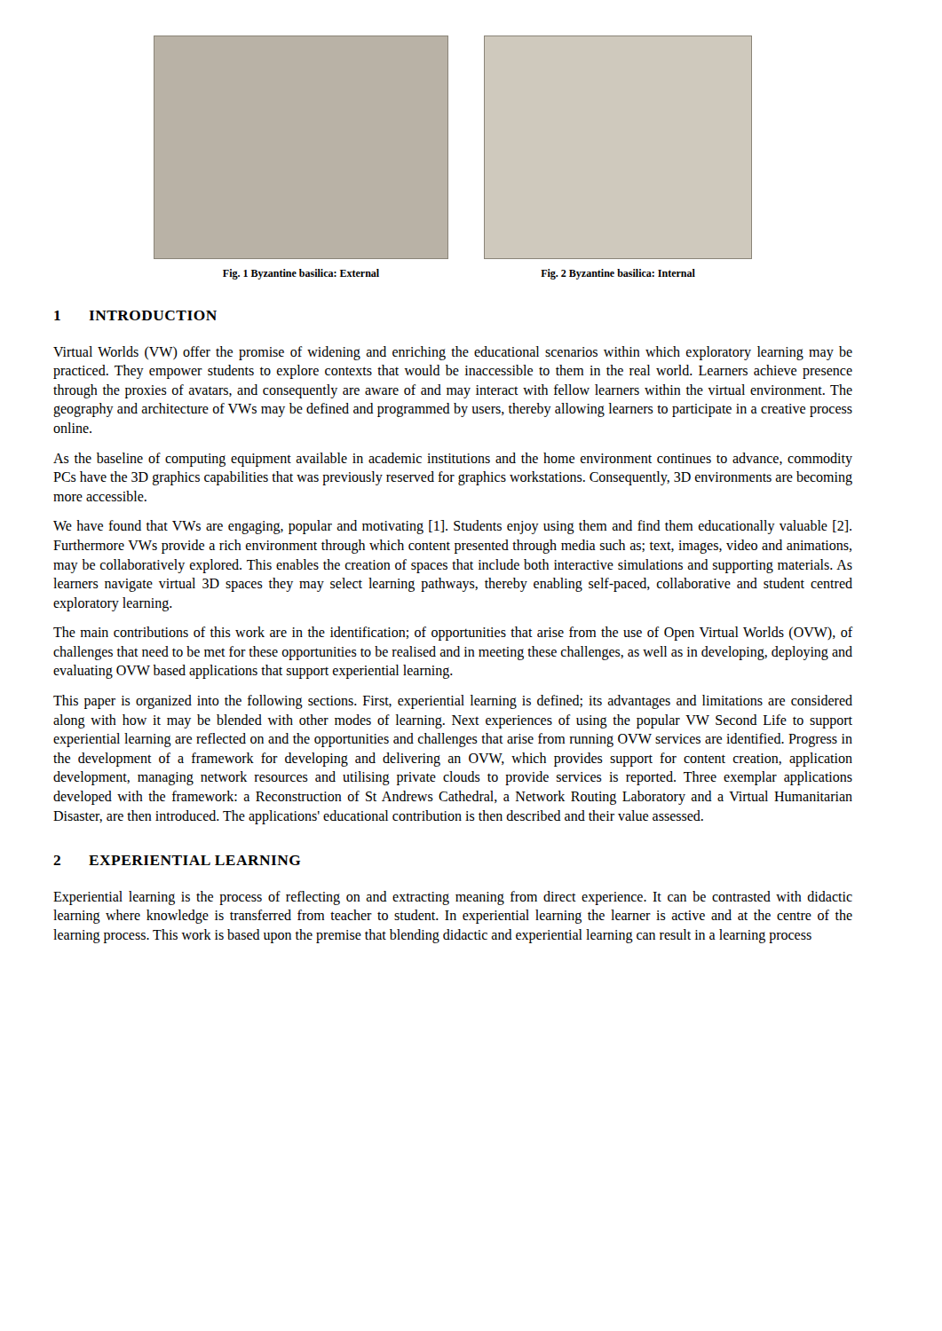Fig. 1 Byzantine basilica: External
Fig. 2 Byzantine basilica: Internal
1 INTRODUCTION
Virtual Worlds (VW) offer the promise of widening and enriching the educational scenarios within which exploratory learning may be practiced. They empower students to explore contexts that would be inaccessible to them in the real world. Learners achieve presence through the proxies of avatars, and consequently are aware of and may interact with fellow learners within the virtual environment. The geography and architecture of VWs may be defined and programmed by users, thereby allowing learners to participate in a creative process online.
As the baseline of computing equipment available in academic institutions and the home environment continues to advance, commodity PCs have the 3D graphics capabilities that was previously reserved for graphics workstations. Consequently, 3D environments are becoming more accessible.
We have found that VWs are engaging, popular and motivating [1]. Students enjoy using them and find them educationally valuable [2]. Furthermore VWs provide a rich environment through which content presented through media such as; text, images, video and animations, may be collaboratively explored. This enables the creation of spaces that include both interactive simulations and supporting materials. As learners navigate virtual 3D spaces they may select learning pathways, thereby enabling self-paced, collaborative and student centred exploratory learning.
The main contributions of this work are in the identification; of opportunities that arise from the use of Open Virtual Worlds (OVW), of challenges that need to be met for these opportunities to be realised and in meeting these challenges, as well as in developing, deploying and evaluating OVW based applications that support experiential learning.
This paper is organized into the following sections. First, experiential learning is defined; its advantages and limitations are considered along with how it may be blended with other modes of learning. Next experiences of using the popular VW Second Life to support experiential learning are reflected on and the opportunities and challenges that arise from running OVW services are identified. Progress in the development of a framework for developing and delivering an OVW, which provides support for content creation, application development, managing network resources and utilising private clouds to provide services is reported. Three exemplar applications developed with the framework: a Reconstruction of St Andrews Cathedral, a Network Routing Laboratory and a Virtual Humanitarian Disaster, are then introduced. The applications' educational contribution is then described and their value assessed.
2 EXPERIENTIAL LEARNING
Experiential learning is the process of reflecting on and extracting meaning from direct experience. It can be contrasted with didactic learning where knowledge is transferred from teacher to student. In experiential learning the learner is active and at the centre of the learning process. This work is based upon the premise that blending didactic and experiential learning can result in a learning process